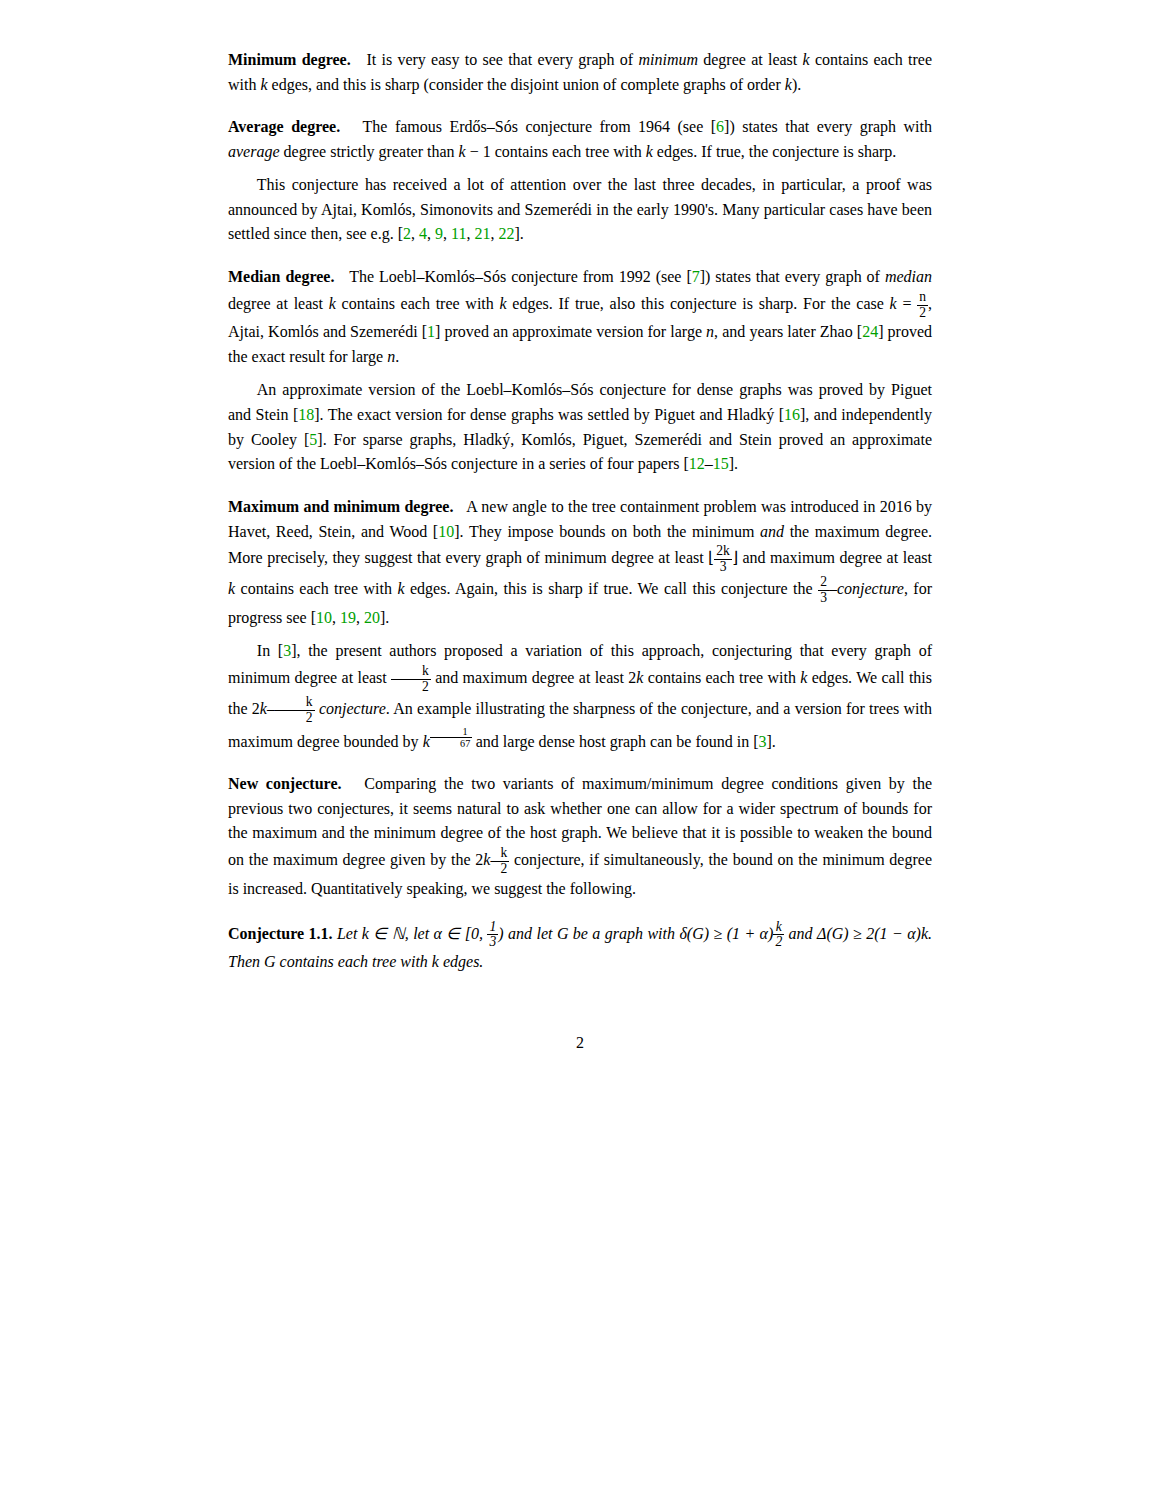Minimum degree. It is very easy to see that every graph of minimum degree at least k contains each tree with k edges, and this is sharp (consider the disjoint union of complete graphs of order k).
Average degree. The famous Erdős–Sós conjecture from 1964 (see [6]) states that every graph with average degree strictly greater than k − 1 contains each tree with k edges. If true, the conjecture is sharp.
This conjecture has received a lot of attention over the last three decades, in particular, a proof was announced by Ajtai, Komlós, Simonovits and Szemerédi in the early 1990's. Many particular cases have been settled since then, see e.g. [2, 4, 9, 11, 21, 22].
Median degree. The Loebl–Komlós–Sós conjecture from 1992 (see [7]) states that every graph of median degree at least k contains each tree with k edges. If true, also this conjecture is sharp. For the case k = n 2, Ajtai, Komlós and Szemerédi [1] proved an approximate version for large n, and years later Zhao [24] proved the exact result for large n.
An approximate version of the Loebl–Komlós–Sós conjecture for dense graphs was proved by Piguet and Stein [18]. The exact version for dense graphs was settled by Piguet and Hladký [16], and independently by Cooley [5]. For sparse graphs, Hladký, Komlós, Piguet, Szemerédi and Stein proved an approximate version of the Loebl–Komlós–Sós conjecture in a series of four papers [12–15].
Maximum and minimum degree. A new angle to the tree containment problem was introduced in 2016 by Havet, Reed, Stein, and Wood [10]. They impose bounds on both the minimum and the maximum degree. More precisely, they suggest that every graph of minimum degree at least ⌊2k 3⌋ and maximum degree at least k contains each tree with k edges. Again, this is sharp if true. We call this conjecture the 23–conjecture, for progress see [10, 19, 20].
In [3], the present authors proposed a variation of this approach, conjecturing that every graph of minimum degree at least k 2 and maximum degree at least 2k contains each tree with k edges. We call this the 2k–k 2 conjecture. An example illustrating the sharpness of the conjecture, and a version for trees with maximum degree bounded by k 167 and large dense host graph can be found in [3].
New conjecture. Comparing the two variants of maximum/minimum degree conditions given by the previous two conjectures, it seems natural to ask whether one can allow for a wider spectrum of bounds for the maximum and the minimum degree of the host graph. We believe that it is possible to weaken the bound on the maximum degree given by the 2k–k 2 conjecture, if simultaneously, the bound on the minimum degree is increased. Quantitatively speaking, we suggest the following.
Conjecture 1.1. Let k ∈ ℕ, let α ∈ [0, 13) and let G be a graph with δ(G) ≥ (1 + α)k 2 and Δ(G) ≥ 2(1 − α)k. Then G contains each tree with k edges.
2